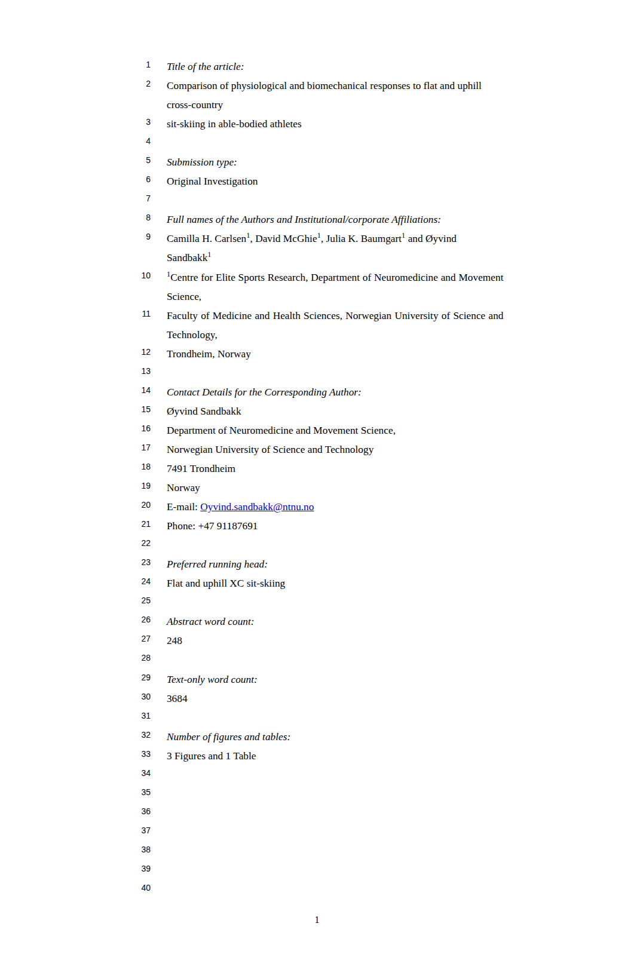1
Title of the article:
2
Comparison of physiological and biomechanical responses to flat and uphill cross-country
3
sit-skiing in able-bodied athletes
4
5
Submission type:
6
Original Investigation
7
8
Full names of the Authors and Institutional/corporate Affiliations:
9
Camilla H. Carlsen1, David McGhie1, Julia K. Baumgart1 and Øyvind Sandbakk1
10
1Centre for Elite Sports Research, Department of Neuromedicine and Movement Science,
11
Faculty of Medicine and Health Sciences, Norwegian University of Science and Technology,
12
Trondheim, Norway
13
14
Contact Details for the Corresponding Author:
15
Øyvind Sandbakk
16
Department of Neuromedicine and Movement Science,
17
Norwegian University of Science and Technology
18
7491 Trondheim
19
Norway
20
E-mail: Oyvind.sandbakk@ntnu.no
21
Phone: +47 91187691
22
23
Preferred running head:
24
Flat and uphill XC sit-skiing
25
26
Abstract word count:
27
248
28
29
Text-only word count:
30
3684
31
32
Number of figures and tables:
33
3 Figures and 1 Table
34
35
36
37
38
39
40
1